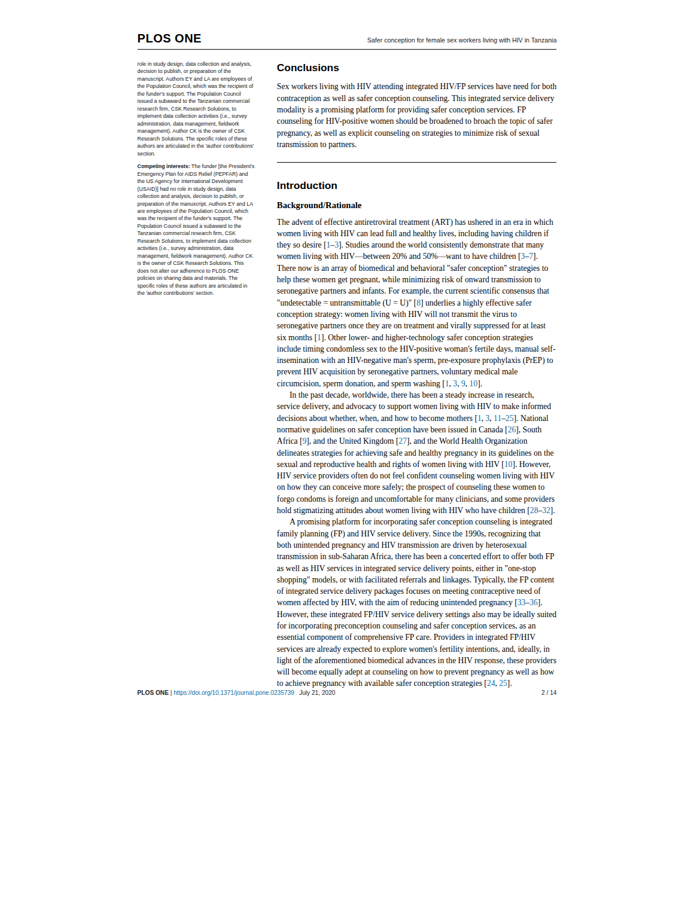PLOS ONE
Safer conception for female sex workers living with HIV in Tanzania
role in study design, data collection and analysis, decision to publish, or preparation of the manuscript. Authors EY and LA are employees of the Population Council, which was the recipient of the funder's support. The Population Council issued a subaward to the Tanzanian commercial research firm, CSK Research Solutions, to implement data collection activities (i.e., survey administration, data management, fieldwork management). Author CK is the owner of CSK Research Solutions. The specific roles of these authors are articulated in the 'author contributions' section.
Competing interests: The funder [the President's Emergency Plan for AIDS Relief (PEPFAR) and the US Agency for International Development (USAID)] had no role in study design, data collection and analysis, decision to publish, or preparation of the manuscript. Authors EY and LA are employees of the Population Council, which was the recipient of the funder's support. The Population Council issued a subaward to the Tanzanian commercial research firm, CSK Research Solutions, to implement data collection activities (i.e., survey administration, data management, fieldwork management). Author CK is the owner of CSK Research Solutions. This does not alter our adherence to PLOS ONE policies on sharing data and materials. The specific roles of these authors are articulated in the 'author contributions' section.
Conclusions
Sex workers living with HIV attending integrated HIV/FP services have need for both contraception as well as safer conception counseling. This integrated service delivery modality is a promising platform for providing safer conception services. FP counseling for HIV-positive women should be broadened to broach the topic of safer pregnancy, as well as explicit counseling on strategies to minimize risk of sexual transmission to partners.
Introduction
Background/Rationale
The advent of effective antiretroviral treatment (ART) has ushered in an era in which women living with HIV can lead full and healthy lives, including having children if they so desire [1–3]. Studies around the world consistently demonstrate that many women living with HIV—between 20% and 50%—want to have children [3–7]. There now is an array of biomedical and behavioral "safer conception" strategies to help these women get pregnant, while minimizing risk of onward transmission to seronegative partners and infants. For example, the current scientific consensus that "undetectable = untransmittable (U = U)" [8] underlies a highly effective safer conception strategy: women living with HIV will not transmit the virus to seronegative partners once they are on treatment and virally suppressed for at least six months [1]. Other lower- and higher-technology safer conception strategies include timing condomless sex to the HIV-positive woman's fertile days, manual self-insemination with an HIV-negative man's sperm, pre-exposure prophylaxis (PrEP) to prevent HIV acquisition by seronegative partners, voluntary medical male circumcision, sperm donation, and sperm washing [1, 3, 9, 10].
In the past decade, worldwide, there has been a steady increase in research, service delivery, and advocacy to support women living with HIV to make informed decisions about whether, when, and how to become mothers [1, 3, 11–25]. National normative guidelines on safer conception have been issued in Canada [26], South Africa [9], and the United Kingdom [27], and the World Health Organization delineates strategies for achieving safe and healthy pregnancy in its guidelines on the sexual and reproductive health and rights of women living with HIV [10]. However, HIV service providers often do not feel confident counseling women living with HIV on how they can conceive more safely; the prospect of counseling these women to forgo condoms is foreign and uncomfortable for many clinicians, and some providers hold stigmatizing attitudes about women living with HIV who have children [28–32].
A promising platform for incorporating safer conception counseling is integrated family planning (FP) and HIV service delivery. Since the 1990s, recognizing that both unintended pregnancy and HIV transmission are driven by heterosexual transmission in sub-Saharan Africa, there has been a concerted effort to offer both FP as well as HIV services in integrated service delivery points, either in "one-stop shopping" models, or with facilitated referrals and linkages. Typically, the FP content of integrated service delivery packages focuses on meeting contraceptive need of women affected by HIV, with the aim of reducing unintended pregnancy [33–36]. However, these integrated FP/HIV service delivery settings also may be ideally suited for incorporating preconception counseling and safer conception services, as an essential component of comprehensive FP care. Providers in integrated FP/HIV services are already expected to explore women's fertility intentions, and, ideally, in light of the aforementioned biomedical advances in the HIV response, these providers will become equally adept at counseling on how to prevent pregnancy as well as how to achieve pregnancy with available safer conception strategies [24, 25].
PLOS ONE | https://doi.org/10.1371/journal.pone.0235739 July 21, 2020
2 / 14